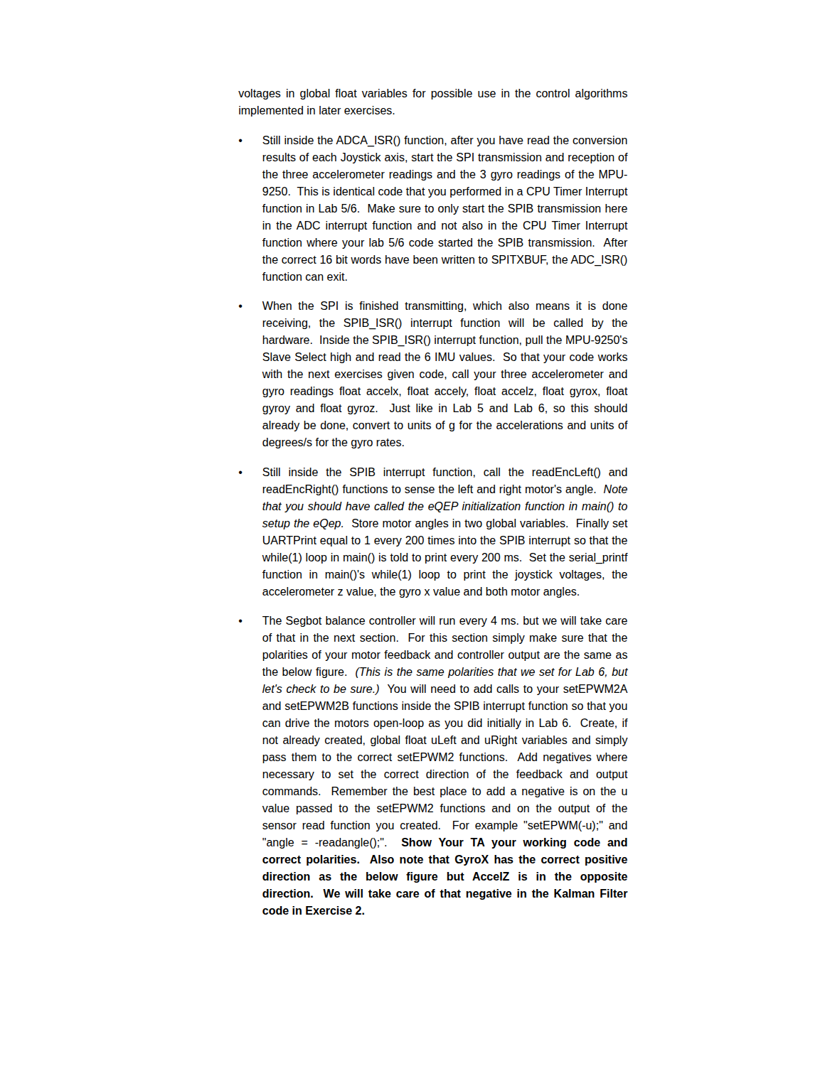voltages in global float variables for possible use in the control algorithms implemented in later exercises.
Still inside the ADCA_ISR() function, after you have read the conversion results of each Joystick axis, start the SPI transmission and reception of the three accelerometer readings and the 3 gyro readings of the MPU-9250. This is identical code that you performed in a CPU Timer Interrupt function in Lab 5/6. Make sure to only start the SPIB transmission here in the ADC interrupt function and not also in the CPU Timer Interrupt function where your lab 5/6 code started the SPIB transmission. After the correct 16 bit words have been written to SPITXBUF, the ADC_ISR() function can exit.
When the SPI is finished transmitting, which also means it is done receiving, the SPIB_ISR() interrupt function will be called by the hardware. Inside the SPIB_ISR() interrupt function, pull the MPU-9250's Slave Select high and read the 6 IMU values. So that your code works with the next exercises given code, call your three accelerometer and gyro readings float accelx, float accely, float accelz, float gyrox, float gyroy and float gyroz. Just like in Lab 5 and Lab 6, so this should already be done, convert to units of g for the accelerations and units of degrees/s for the gyro rates.
Still inside the SPIB interrupt function, call the readEncLeft() and readEncRight() functions to sense the left and right motor's angle. Note that you should have called the eQEP initialization function in main() to setup the eQep. Store motor angles in two global variables. Finally set UARTPrint equal to 1 every 200 times into the SPIB interrupt so that the while(1) loop in main() is told to print every 200 ms. Set the serial_printf function in main()'s while(1) loop to print the joystick voltages, the accelerometer z value, the gyro x value and both motor angles.
The Segbot balance controller will run every 4 ms. but we will take care of that in the next section. For this section simply make sure that the polarities of your motor feedback and controller output are the same as the below figure. (This is the same polarities that we set for Lab 6, but let's check to be sure.) You will need to add calls to your setEPWM2A and setEPWM2B functions inside the SPIB interrupt function so that you can drive the motors open-loop as you did initially in Lab 6. Create, if not already created, global float uLeft and uRight variables and simply pass them to the correct setEPWM2 functions. Add negatives where necessary to set the correct direction of the feedback and output commands. Remember the best place to add a negative is on the u value passed to the setEPWM2 functions and on the output of the sensor read function you created. For example "setEPWM(-u);" and "angle = -readangle();". Show Your TA your working code and correct polarities. Also note that GyroX has the correct positive direction as the below figure but AccelZ is in the opposite direction. We will take care of that negative in the Kalman Filter code in Exercise 2.